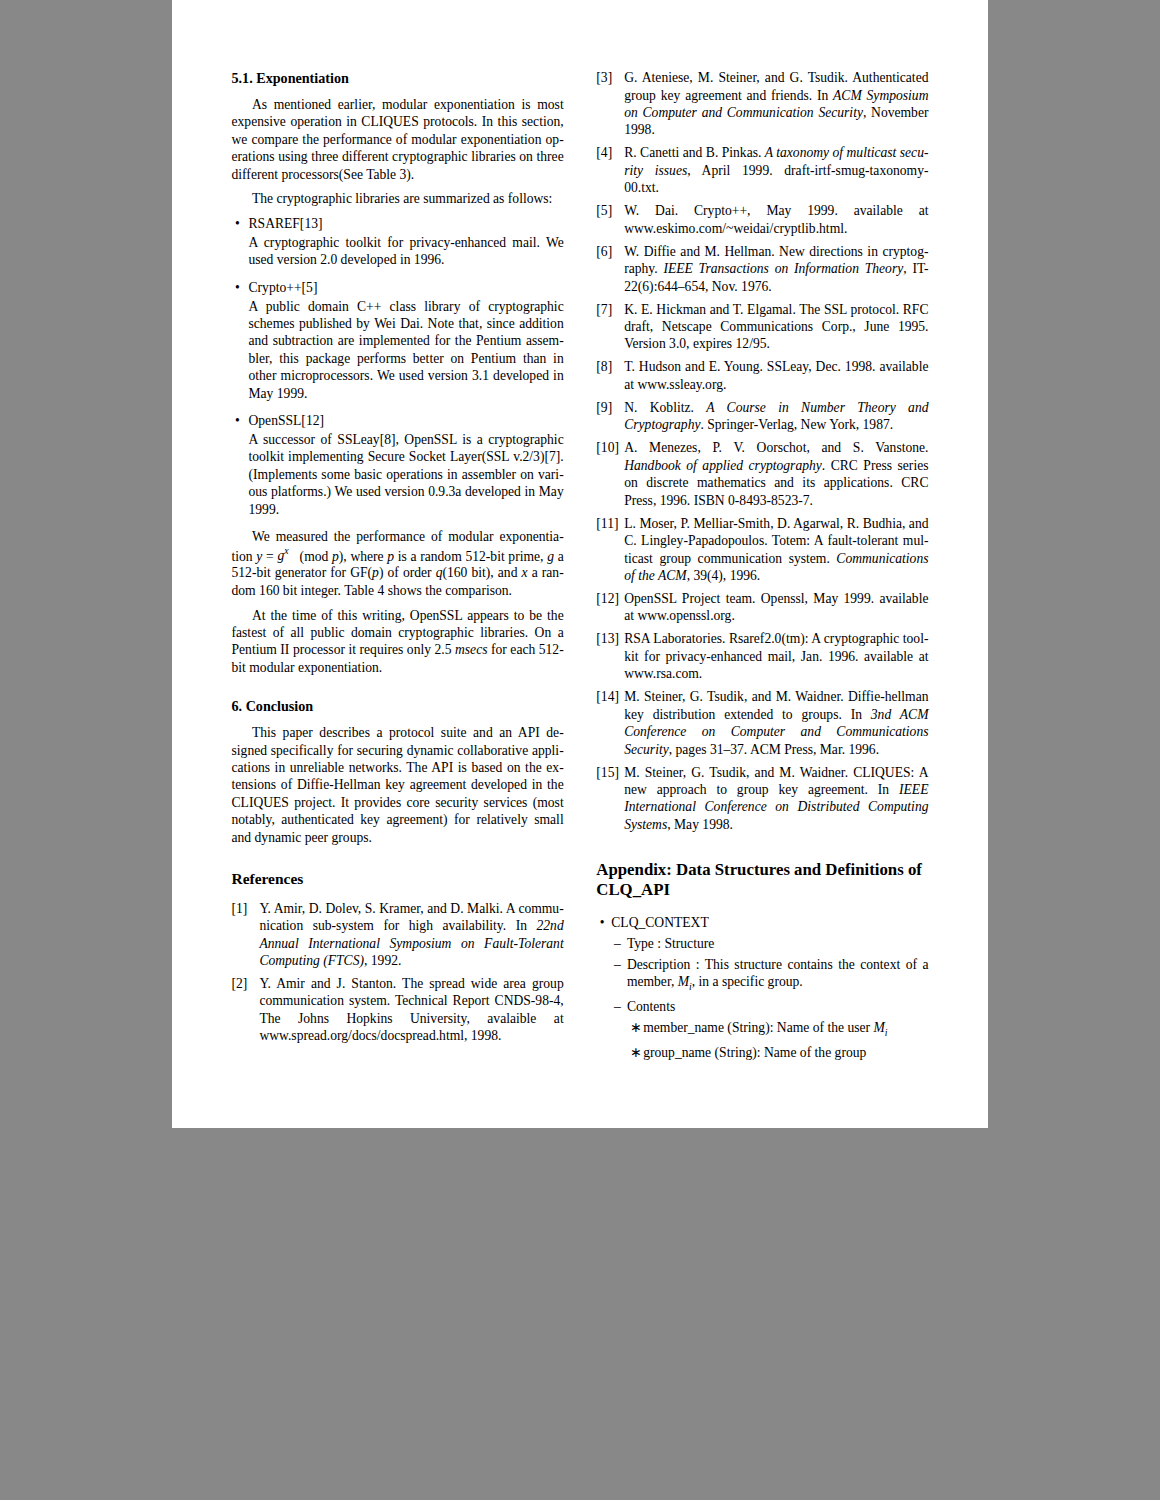5.1. Exponentiation
As mentioned earlier, modular exponentiation is most expensive operation in CLIQUES protocols. In this section, we compare the performance of modular exponentiation operations using three different cryptographic libraries on three different processors(See Table 3).
The cryptographic libraries are summarized as follows:
RSAREF[13]
A cryptographic toolkit for privacy-enhanced mail. We used version 2.0 developed in 1996.
Crypto++[5]
A public domain C++ class library of cryptographic schemes published by Wei Dai. Note that, since addition and subtraction are implemented for the Pentium assembler, this package performs better on Pentium than in other microprocessors. We used version 3.1 developed in May 1999.
OpenSSL[12]
A successor of SSLeay[8], OpenSSL is a cryptographic toolkit implementing Secure Socket Layer(SSL v.2/3)[7]. (Implements some basic operations in assembler on various platforms.) We used version 0.9.3a developed in May 1999.
We measured the performance of modular exponentiation y = gx (mod p), where p is a random 512-bit prime, g a 512-bit generator for GF(p) of order q(160 bit), and x a random 160 bit integer. Table 4 shows the comparison.
At the time of this writing, OpenSSL appears to be the fastest of all public domain cryptographic libraries. On a Pentium II processor it requires only 2.5 msecs for each 512-bit modular exponentiation.
6. Conclusion
This paper describes a protocol suite and an API designed specifically for securing dynamic collaborative applications in unreliable networks. The API is based on the extensions of Diffie-Hellman key agreement developed in the CLIQUES project. It provides core security services (most notably, authenticated key agreement) for relatively small and dynamic peer groups.
References
Y. Amir, D. Dolev, S. Kramer, and D. Malki. A communication sub-system for high availability. In 22nd Annual International Symposium on Fault-Tolerant Computing (FTCS), 1992.
Y. Amir and J. Stanton. The spread wide area group communication system. Technical Report CNDS-98-4, The Johns Hopkins University, avalaible at www.spread.org/docs/docspread.html, 1998.
G. Ateniese, M. Steiner, and G. Tsudik. Authenticated group key agreement and friends. In ACM Symposium on Computer and Communication Security, November 1998.
R. Canetti and B. Pinkas. A taxonomy of multicast security issues, April 1999. draft-irtf-smug-taxonomy-00.txt.
W. Dai. Crypto++, May 1999. available at www.eskimo.com/~weidai/cryptlib.html.
W. Diffie and M. Hellman. New directions in cryptography. IEEE Transactions on Information Theory, IT-22(6):644–654, Nov. 1976.
K. E. Hickman and T. Elgamal. The SSL protocol. RFC draft, Netscape Communications Corp., June 1995. Version 3.0, expires 12/95.
T. Hudson and E. Young. SSLeay, Dec. 1998. available at www.ssleay.org.
N. Koblitz. A Course in Number Theory and Cryptography. Springer-Verlag, New York, 1987.
A. Menezes, P. V. Oorschot, and S. Vanstone. Handbook of applied cryptography. CRC Press series on discrete mathematics and its applications. CRC Press, 1996. ISBN 0-8493-8523-7.
L. Moser, P. Melliar-Smith, D. Agarwal, R. Budhia, and C. Lingley-Papadopoulos. Totem: A fault-tolerant multicast group communication system. Communications of the ACM, 39(4), 1996.
OpenSSL Project team. Openssl, May 1999. available at www.openssl.org.
RSA Laboratories. Rsaref2.0(tm): A cryptographic toolkit for privacy-enhanced mail, Jan. 1996. available at www.rsa.com.
M. Steiner, G. Tsudik, and M. Waidner. Diffie-hellman key distribution extended to groups. In 3nd ACM Conference on Computer and Communications Security, pages 31–37. ACM Press, Mar. 1996.
M. Steiner, G. Tsudik, and M. Waidner. CLIQUES: A new approach to group key agreement. In IEEE International Conference on Distributed Computing Systems, May 1998.
Appendix: Data Structures and Definitions of CLQ_API
CLQ_CONTEXT
Type : Structure
Description : This structure contains the context of a member, Mi, in a specific group.
Contents
member_name (String): Name of the user Mi
group_name (String): Name of the group